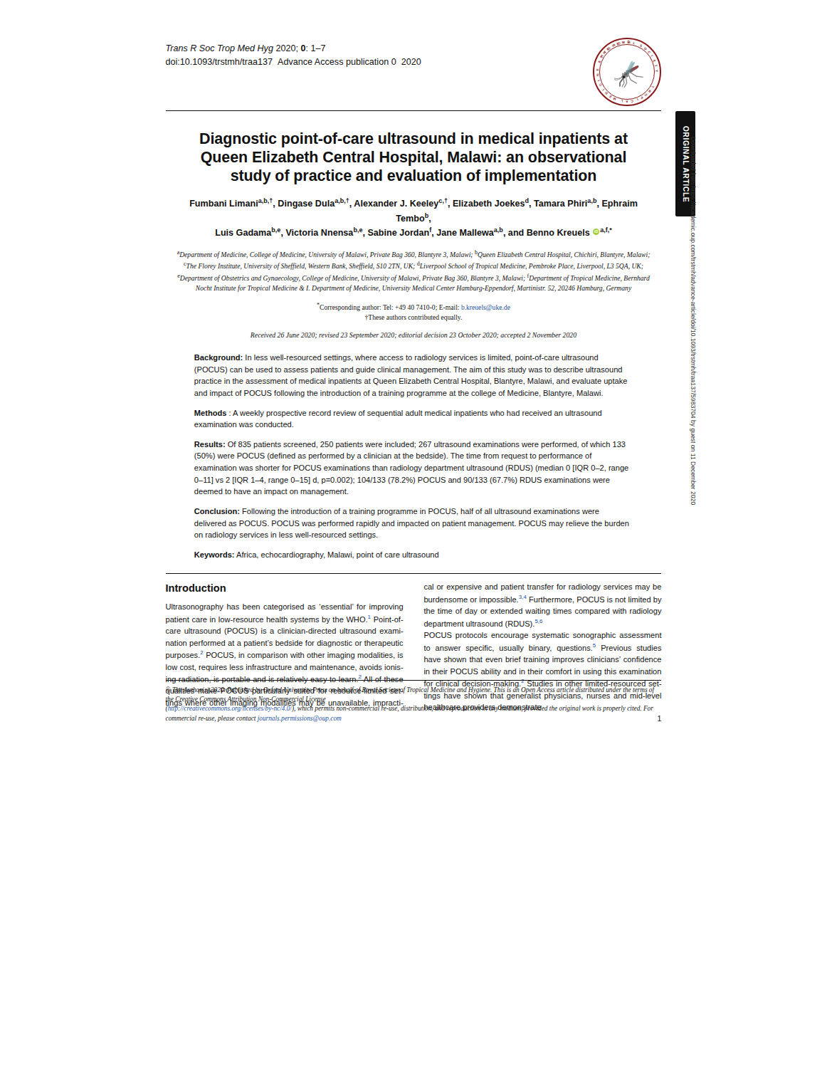Trans R Soc Trop Med Hyg 2020; 0: 1–7
doi:10.1093/trstmh/traa137 Advance Access publication 0 2020
🦟
T H E R O Y A L S O C I E T Y T R O P I C A L M E D I C I N E & H Y G I E N E
ORIGINAL ARTICLE
Downloaded from https://academic.oup.com/trstmh/advance-article/doi/10.1093/trstmh/traa137/5983704 by guest on 11 December 2020
Diagnostic point-of-care ultrasound in medical inpatients at Queen Elizabeth Central Hospital, Malawi: an observational study of practice and evaluation of implementation
Fumbani Limania,b,†, Dingase Dulaa,b,†, Alexander J. Keeleyc,†, Elizabeth Joekesd, Tamara Phiria,b, Ephraim Tembob,
Luis Gadamab,e, Victoria Nnensab,e, Sabine Jordanf, Jane Mallewaa,b, and Benno Kreuels a,f,*
aDepartment of Medicine, College of Medicine, University of Malawi, Private Bag 360, Blantyre 3, Malawi; bQueen Elizabeth Central Hospital, Chichiri, Blantyre, Malawi; cThe Florey Institute, University of Sheffield, Western Bank, Sheffield, S10 2TN, UK; dLiverpool School of Tropical Medicine, Pembroke Place, Liverpool, L3 5QA, UK; eDepartment of Obstetrics and Gynaecology, College of Medicine, University of Malawi, Private Bag 360, Blantyre 3, Malawi; fDepartment of Tropical Medicine, Bernhard Nocht Institute for Tropical Medicine & I. Department of Medicine, University Medical Center Hamburg-Eppendorf, Martinistr. 52, 20246 Hamburg, Germany
*Corresponding author: Tel: +49 40 7410-0; E-mail: b.kreuels@uke.de
†These authors contributed equally.
Received 26 June 2020; revised 23 September 2020; editorial decision 23 October 2020; accepted 2 November 2020
Background: In less well-resourced settings, where access to radiology services is limited, point-of-care ultrasound (POCUS) can be used to assess patients and guide clinical management. The aim of this study was to describe ultrasound practice in the assessment of medical inpatients at Queen Elizabeth Central Hospital, Blantyre, Malawi, and evaluate uptake and impact of POCUS following the introduction of a training programme at the college of Medicine, Blantyre, Malawi.
Methods : A weekly prospective record review of sequential adult medical inpatients who had received an ultrasound examination was conducted.
Results: Of 835 patients screened, 250 patients were included; 267 ultrasound examinations were performed, of which 133 (50%) were POCUS (defined as performed by a clinician at the bedside). The time from request to performance of examination was shorter for POCUS examinations than radiology department ultrasound (RDUS) (median 0 [IQR 0–2, range 0–11] vs 2 [IQR 1–4, range 0–15] d, p=0.002); 104/133 (78.2%) POCUS and 90/133 (67.7%) RDUS examinations were deemed to have an impact on management.
Conclusion: Following the introduction of a training programme in POCUS, half of all ultrasound examinations were delivered as POCUS. POCUS was performed rapidly and impacted on patient management. POCUS may relieve the burden on radiology services in less well-resourced settings.
Keywords: Africa, echocardiography, Malawi, point of care ultrasound
Introduction
Ultrasonography has been categorised as ‘essential’ for improving patient care in low-resource health systems by the WHO.1 Point-of-care ultrasound (POCUS) is a clinician-directed ultrasound examination performed at a patient’s bedside for diagnostic or therapeutic purposes.2 POCUS, in comparison with other imaging modalities, is low cost, requires less infrastructure and maintenance, avoids ionising radiation, is portable and is relatively easy to learn.2 All of these qualities make POCUS particularly suited for resource-limited settings where other imaging modalities may be unavailable, impractical or expensive and patient transfer for radiology services may be burdensome or impossible.3,4 Furthermore, POCUS is not limited by the time of day or extended waiting times compared with radiology department ultrasound (RDUS).5,6
POCUS protocols encourage systematic sonographic assessment to answer specific, usually binary, questions.5 Previous studies have shown that even brief training improves clinicians’ confidence in their POCUS ability and in their comfort in using this examination for clinical decision-making.2 Studies in other limited-resourced settings have shown that generalist physicians, nurses and mid-level healthcare providers demonstrate
© The Author(s) 2020. Published by Oxford University Press on behalf of Royal Society of Tropical Medicine and Hygiene. This is an Open Access article distributed under the terms of the Creative Commons Attribution Non-Commercial License
(http://creativecommons.org/licenses/by-nc/4.0/), which permits non-commercial re-use, distribution, and reproduction in any medium, provided the original work is properly cited. For commercial re-use, please contact journals.permissions@oup.com
1